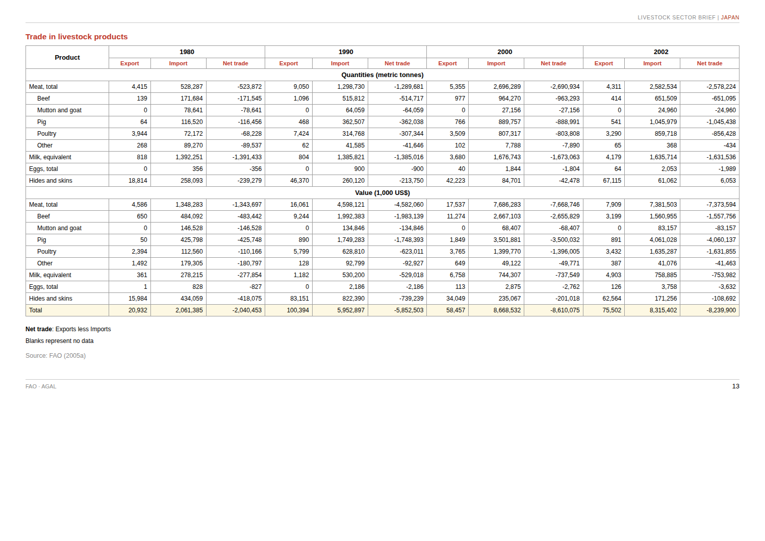LIVESTOCK SECTOR BRIEF | JAPAN
Trade in livestock products
| Product | 1980 | 1990 | 2000 | 2002 |
| --- | --- | --- | --- | --- |
| Export | Import | Net trade | Export | Import | Net trade | Export | Import | Net trade | Export | Import | Net trade |
| Quantities (metric tonnes) |
| Meat, total | 4,415 | 528,287 | -523,872 | 9,050 | 1,298,730 | -1,289,681 | 5,355 | 2,696,289 | -2,690,934 | 4,311 | 2,582,534 | -2,578,224 |
| Beef | 139 | 171,684 | -171,545 | 1,096 | 515,812 | -514,717 | 977 | 964,270 | -963,293 | 414 | 651,509 | -651,095 |
| Mutton and goat | 0 | 78,641 | -78,641 | 0 | 64,059 | -64,059 | 0 | 27,156 | -27,156 | 0 | 24,960 | -24,960 |
| Pig | 64 | 116,520 | -116,456 | 468 | 362,507 | -362,038 | 766 | 889,757 | -888,991 | 541 | 1,045,979 | -1,045,438 |
| Poultry | 3,944 | 72,172 | -68,228 | 7,424 | 314,768 | -307,344 | 3,509 | 807,317 | -803,808 | 3,290 | 859,718 | -856,428 |
| Other | 268 | 89,270 | -89,537 | 62 | 41,585 | -41,646 | 102 | 7,788 | -7,890 | 65 | 368 | -434 |
| Milk, equivalent | 818 | 1,392,251 | -1,391,433 | 804 | 1,385,821 | -1,385,016 | 3,680 | 1,676,743 | -1,673,063 | 4,179 | 1,635,714 | -1,631,536 |
| Eggs, total | 0 | 356 | -356 | 0 | 900 | -900 | 40 | 1,844 | -1,804 | 64 | 2,053 | -1,989 |
| Hides and skins | 18,814 | 258,093 | -239,279 | 46,370 | 260,120 | -213,750 | 42,223 | 84,701 | -42,478 | 67,115 | 61,062 | 6,053 |
| Value (1,000 US$) |
| Meat, total | 4,586 | 1,348,283 | -1,343,697 | 16,061 | 4,598,121 | -4,582,060 | 17,537 | 7,686,283 | -7,668,746 | 7,909 | 7,381,503 | -7,373,594 |
| Beef | 650 | 484,092 | -483,442 | 9,244 | 1,992,383 | -1,983,139 | 11,274 | 2,667,103 | -2,655,829 | 3,199 | 1,560,955 | -1,557,756 |
| Mutton and goat | 0 | 146,528 | -146,528 | 0 | 134,846 | -134,846 | 0 | 68,407 | -68,407 | 0 | 83,157 | -83,157 |
| Pig | 50 | 425,798 | -425,748 | 890 | 1,749,283 | -1,748,393 | 1,849 | 3,501,881 | -3,500,032 | 891 | 4,061,028 | -4,060,137 |
| Poultry | 2,394 | 112,560 | -110,166 | 5,799 | 628,810 | -623,011 | 3,765 | 1,399,770 | -1,396,005 | 3,432 | 1,635,287 | -1,631,855 |
| Other | 1,492 | 179,305 | -180,797 | 128 | 92,799 | -92,927 | 649 | 49,122 | -49,771 | 387 | 41,076 | -41,463 |
| Milk, equivalent | 361 | 278,215 | -277,854 | 1,182 | 530,200 | -529,018 | 6,758 | 744,307 | -737,549 | 4,903 | 758,885 | -753,982 |
| Eggs, total | 1 | 828 | -827 | 0 | 2,186 | -2,186 | 113 | 2,875 | -2,762 | 126 | 3,758 | -3,632 |
| Hides and skins | 15,984 | 434,059 | -418,075 | 83,151 | 822,390 | -739,239 | 34,049 | 235,067 | -201,018 | 62,564 | 171,256 | -108,692 |
| Total | 20,932 | 2,061,385 | -2,040,453 | 100,394 | 5,952,897 | -5,852,503 | 58,457 | 8,668,532 | -8,610,075 | 75,502 | 8,315,402 | -8,239,900 |
Net trade: Exports less Imports
Blanks represent no data
Source: FAO (2005a)
FAO · AGAL
13